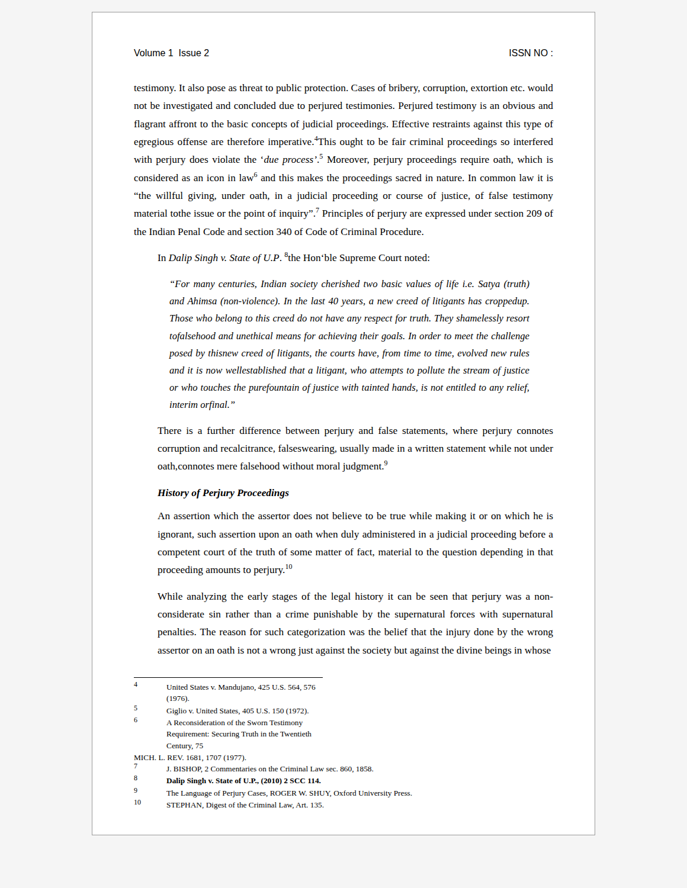Volume 1 Issue 2 ISSN NO :
testimony. It also pose as threat to public protection. Cases of bribery, corruption, extortion etc. would not be investigated and concluded due to perjured testimonies. Perjured testimony is an obvious and flagrant affront to the basic concepts of judicial proceedings. Effective restraints against this type of egregious offense are therefore imperative.4This ought to be fair criminal proceedings so interfered with perjury does violate the ‘due process’.5 Moreover, perjury proceedings require oath, which is considered as an icon in law6 and this makes the proceedings sacred in nature. In common law it is “the willful giving, under oath, in a judicial proceeding or course of justice, of false testimony material tothe issue or the point of inquiry”.7 Principles of perjury are expressed under section 209 of the Indian Penal Code and section 340 of Code of Criminal Procedure.
In Dalip Singh v. State of U.P. 8the Hon‘ble Supreme Court noted:
“For many centuries, Indian society cherished two basic values of life i.e. Satya (truth) and Ahimsa (non-violence). In the last 40 years, a new creed of litigants has croppedup. Those who belong to this creed do not have any respect for truth. They shamelessly resort tofalsehood and unethical means for achieving their goals. In order to meet the challenge posed by thisnew creed of litigants, the courts have, from time to time, evolved new rules and it is now wellestablished that a litigant, who attempts to pollute the stream of justice or who touches the purefountain of justice with tainted hands, is not entitled to any relief, interim orfinal.”
There is a further difference between perjury and false statements, where perjury connotes corruption and recalcitrance, falseswearing, usually made in a written statement while not under oath,connotes mere falsehood without moral judgment.9
History of Perjury Proceedings
An assertion which the assertor does not believe to be true while making it or on which he is ignorant, such assertion upon an oath when duly administered in a judicial proceeding before a competent court of the truth of some matter of fact, material to the question depending in that proceeding amounts to perjury.10
While analyzing the early stages of the legal history it can be seen that perjury was a non-considerate sin rather than a crime punishable by the supernatural forces with supernatural penalties. The reason for such categorization was the belief that the injury done by the wrong assertor on an oath is not a wrong just against the society but against the divine beings in whose
4 United States v. Mandujano, 425 U.S. 564, 576 (1976).
5 Giglio v. United States, 405 U.S. 150 (1972).
6 A Reconsideration of the Sworn Testimony Requirement: Securing Truth in the Twentieth Century, 75
MICH. L. REV. 1681, 1707 (1977).
7 J. BISHOP, 2 Commentaries on the Criminal Law sec. 860, 1858.
8 Dalip Singh v. State of U.P., (2010) 2 SCC 114.
9 The Language of Perjury Cases, ROGER W. SHUY, Oxford University Press.
10 STEPHAN, Digest of the Criminal Law, Art. 135.